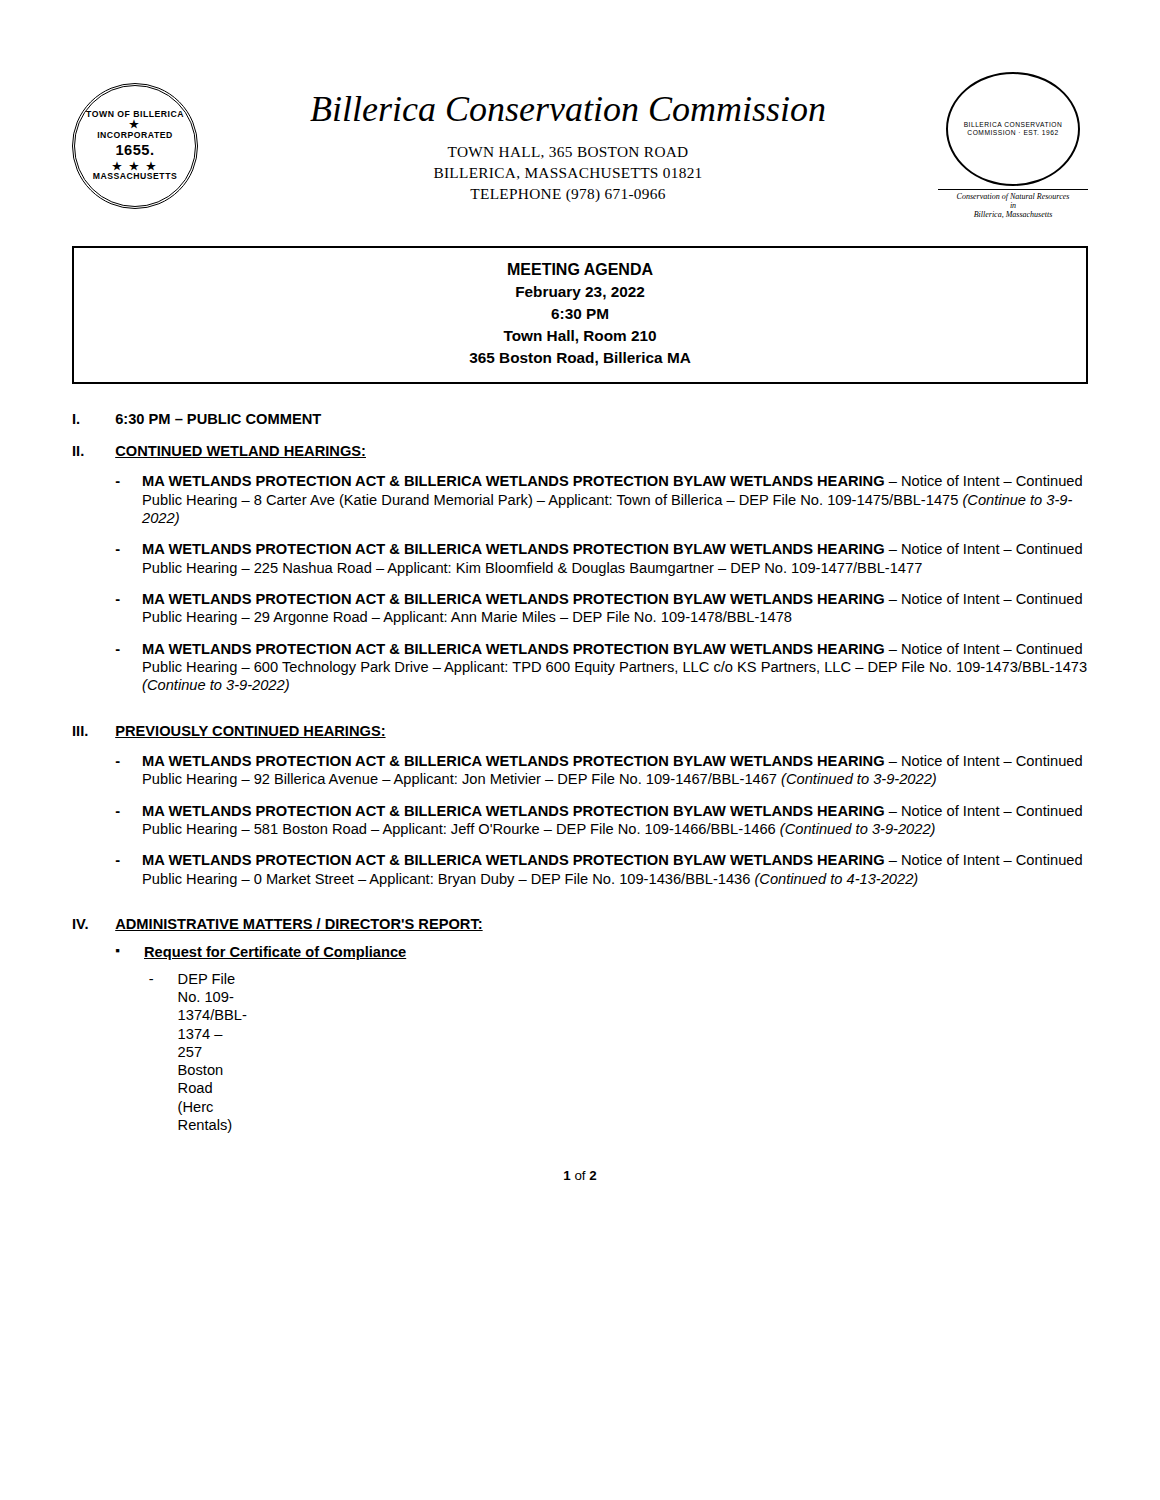Town of Billerica
★
Incorporated
1655.
★ ★ ★
Massachusetts
Billerica Conservation Commission
TOWN HALL, 365 BOSTON ROAD
BILLERICA, MASSACHUSETTS 01821
TELEPHONE (978) 671-0966
Billerica Conservation Commission · Est. 1962
Conservation of Natural Resources
in
Billerica, Massachusetts
MEETING AGENDA
February 23, 2022
6:30 PM
Town Hall, Room 210
365 Boston Road, Billerica MA
I. 6:30 PM – PUBLIC COMMENT
II. CONTINUED WETLAND HEARINGS:
MA WETLANDS PROTECTION ACT & BILLERICA WETLANDS PROTECTION BYLAW WETLANDS HEARING – Notice of Intent – Continued Public Hearing – 8 Carter Ave (Katie Durand Memorial Park) – Applicant: Town of Billerica – DEP File No. 109-1475/BBL-1475 (Continue to 3-9-2022)
MA WETLANDS PROTECTION ACT & BILLERICA WETLANDS PROTECTION BYLAW WETLANDS HEARING – Notice of Intent – Continued Public Hearing – 225 Nashua Road – Applicant: Kim Bloomfield & Douglas Baumgartner – DEP No. 109-1477/BBL-1477
MA WETLANDS PROTECTION ACT & BILLERICA WETLANDS PROTECTION BYLAW WETLANDS HEARING – Notice of Intent – Continued Public Hearing – 29 Argonne Road – Applicant: Ann Marie Miles – DEP File No. 109-1478/BBL-1478
MA WETLANDS PROTECTION ACT & BILLERICA WETLANDS PROTECTION BYLAW WETLANDS HEARING – Notice of Intent – Continued Public Hearing – 600 Technology Park Drive – Applicant: TPD 600 Equity Partners, LLC c/o KS Partners, LLC – DEP File No. 109-1473/BBL-1473 (Continue to 3-9-2022)
III. PREVIOUSLY CONTINUED HEARINGS:
MA WETLANDS PROTECTION ACT & BILLERICA WETLANDS PROTECTION BYLAW WETLANDS HEARING – Notice of Intent – Continued Public Hearing – 92 Billerica Avenue – Applicant: Jon Metivier – DEP File No. 109-1467/BBL-1467 (Continued to 3-9-2022)
MA WETLANDS PROTECTION ACT & BILLERICA WETLANDS PROTECTION BYLAW WETLANDS HEARING – Notice of Intent – Continued Public Hearing – 581 Boston Road – Applicant: Jeff O'Rourke – DEP File No. 109-1466/BBL-1466 (Continued to 3-9-2022)
MA WETLANDS PROTECTION ACT & BILLERICA WETLANDS PROTECTION BYLAW WETLANDS HEARING – Notice of Intent – Continued Public Hearing – 0 Market Street – Applicant: Bryan Duby – DEP File No. 109-1436/BBL-1436 (Continued to 4-13-2022)
IV. ADMINISTRATIVE MATTERS / DIRECTOR'S REPORT:
Request for Certificate of Compliance
DEP File No. 109-1374/BBL-1374 – 257 Boston Road (Herc Rentals)
1 of 2